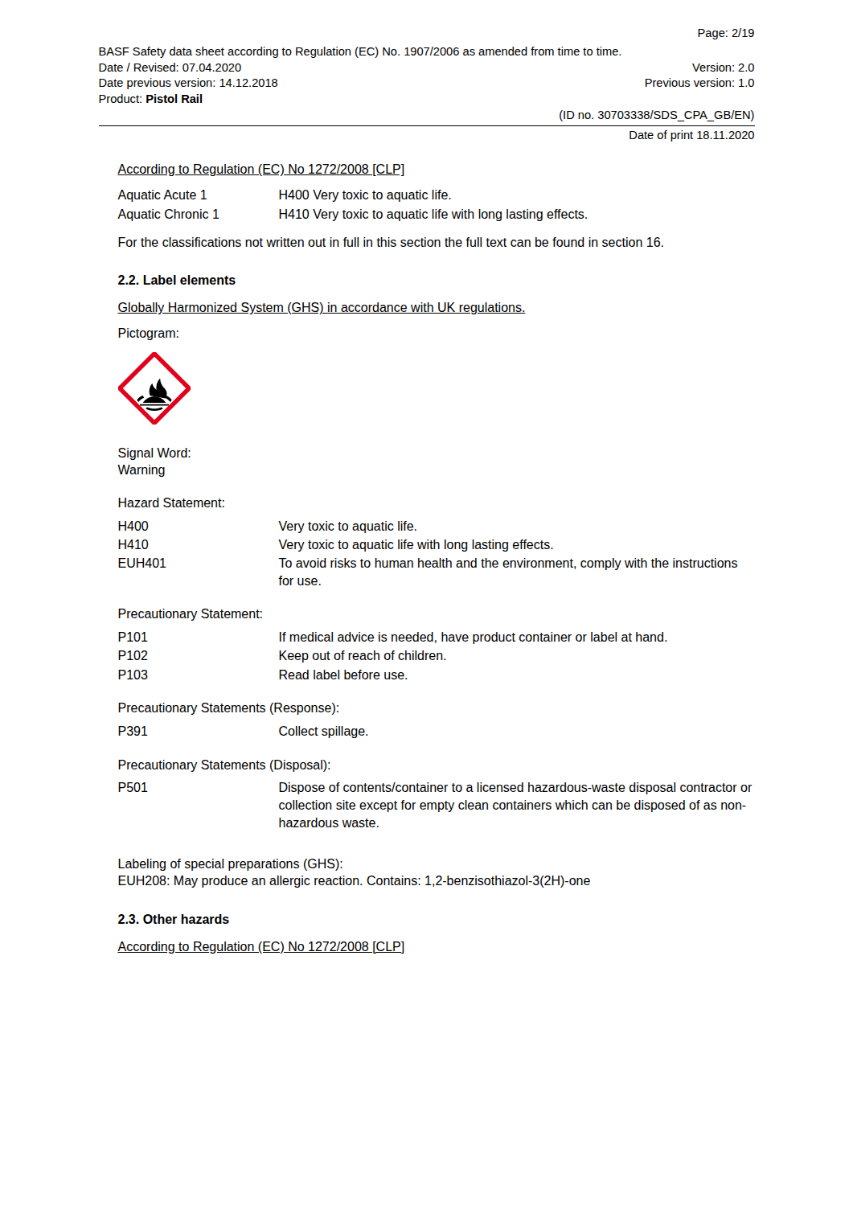Page: 2/19
BASF Safety data sheet according to Regulation (EC) No. 1907/2006 as amended from time to time.
Date / Revised: 07.04.2020 Version: 2.0
Date previous version: 14.12.2018 Previous version: 1.0
Product: Pistol Rail
(ID no. 30703338/SDS_CPA_GB/EN)
Date of print 18.11.2020
According to Regulation (EC) No 1272/2008 [CLP]
| Aquatic Acute 1 | H400 Very toxic to aquatic life. |
| Aquatic Chronic 1 | H410 Very toxic to aquatic life with long lasting effects. |
For the classifications not written out in full in this section the full text can be found in section 16.
2.2. Label elements
Globally Harmonized System (GHS) in accordance with UK regulations.
Pictogram:
Signal Word:
Warning
Hazard Statement:
| H400 | Very toxic to aquatic life. |
| H410 | Very toxic to aquatic life with long lasting effects. |
| EUH401 | To avoid risks to human health and the environment, comply with the instructions for use. |
Precautionary Statement:
| P101 | If medical advice is needed, have product container or label at hand. |
| P102 | Keep out of reach of children. |
| P103 | Read label before use. |
Precautionary Statements (Response):
| P391 | Collect spillage. |
Precautionary Statements (Disposal):
| P501 | Dispose of contents/container to a licensed hazardous-waste disposal contractor or collection site except for empty clean containers which can be disposed of as non-hazardous waste. |
Labeling of special preparations (GHS):
EUH208: May produce an allergic reaction. Contains: 1,2-benzisothiazol-3(2H)-one
2.3. Other hazards
According to Regulation (EC) No 1272/2008 [CLP]